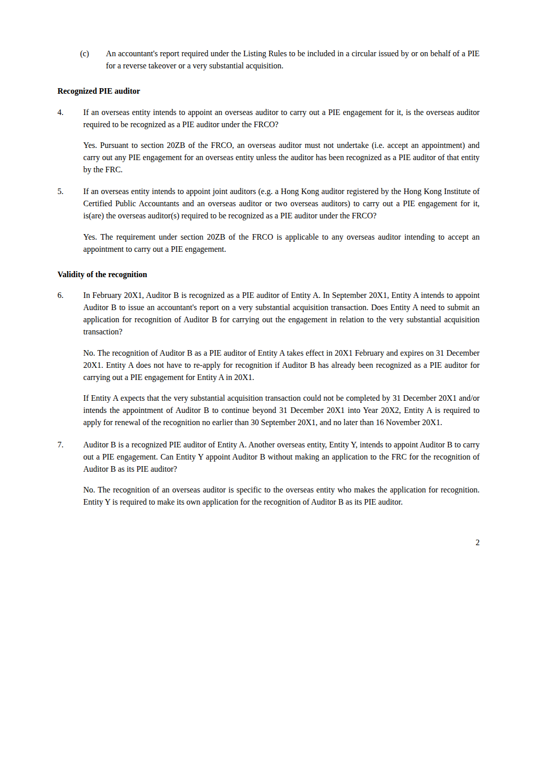(c)
An accountant's report required under the Listing Rules to be included in a circular issued by or on behalf of a PIE for a reverse takeover or a very substantial acquisition.
Recognized PIE auditor
4.
If an overseas entity intends to appoint an overseas auditor to carry out a PIE engagement for it, is the overseas auditor required to be recognized as a PIE auditor under the FRCO?
Yes. Pursuant to section 20ZB of the FRCO, an overseas auditor must not undertake (i.e. accept an appointment) and carry out any PIE engagement for an overseas entity unless the auditor has been recognized as a PIE auditor of that entity by the FRC.
5.
If an overseas entity intends to appoint joint auditors (e.g. a Hong Kong auditor registered by the Hong Kong Institute of Certified Public Accountants and an overseas auditor or two overseas auditors) to carry out a PIE engagement for it, is(are) the overseas auditor(s) required to be recognized as a PIE auditor under the FRCO?
Yes. The requirement under section 20ZB of the FRCO is applicable to any overseas auditor intending to accept an appointment to carry out a PIE engagement.
Validity of the recognition
6.
In February 20X1, Auditor B is recognized as a PIE auditor of Entity A. In September 20X1, Entity A intends to appoint Auditor B to issue an accountant's report on a very substantial acquisition transaction. Does Entity A need to submit an application for recognition of Auditor B for carrying out the engagement in relation to the very substantial acquisition transaction?
No. The recognition of Auditor B as a PIE auditor of Entity A takes effect in 20X1 February and expires on 31 December 20X1. Entity A does not have to re-apply for recognition if Auditor B has already been recognized as a PIE auditor for carrying out a PIE engagement for Entity A in 20X1.
If Entity A expects that the very substantial acquisition transaction could not be completed by 31 December 20X1 and/or intends the appointment of Auditor B to continue beyond 31 December 20X1 into Year 20X2, Entity A is required to apply for renewal of the recognition no earlier than 30 September 20X1, and no later than 16 November 20X1.
7.
Auditor B is a recognized PIE auditor of Entity A. Another overseas entity, Entity Y, intends to appoint Auditor B to carry out a PIE engagement. Can Entity Y appoint Auditor B without making an application to the FRC for the recognition of Auditor B as its PIE auditor?
No. The recognition of an overseas auditor is specific to the overseas entity who makes the application for recognition. Entity Y is required to make its own application for the recognition of Auditor B as its PIE auditor.
2